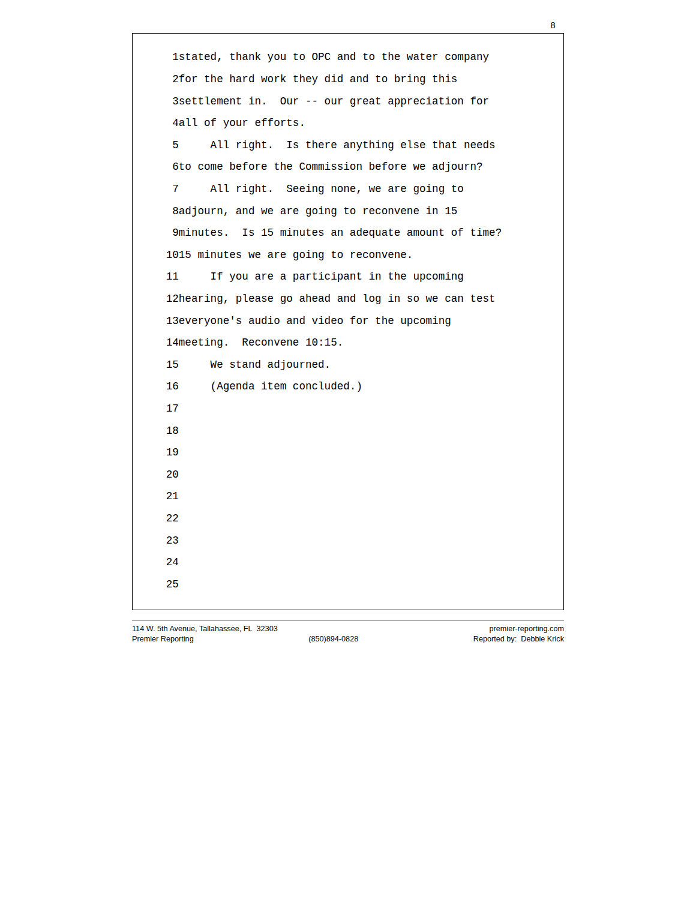8
| 1 | stated, thank you to OPC and to the water company |
| 2 | for the hard work they did and to bring this |
| 3 | settlement in. Our -- our great appreciation for |
| 4 | all of your efforts. |
| 5 | All right. Is there anything else that needs |
| 6 | to come before the Commission before we adjourn? |
| 7 | All right. Seeing none, we are going to |
| 8 | adjourn, and we are going to reconvene in 15 |
| 9 | minutes. Is 15 minutes an adequate amount of time? |
| 10 | 15 minutes we are going to reconvene. |
| 11 | If you are a participant in the upcoming |
| 12 | hearing, please go ahead and log in so we can test |
| 13 | everyone's audio and video for the upcoming |
| 14 | meeting. Reconvene 10:15. |
| 15 | We stand adjourned. |
| 16 | (Agenda item concluded.) |
| 17 | |
| 18 | |
| 19 | |
| 20 | |
| 21 | |
| 22 | |
| 23 | |
| 24 | |
| 25 | |
114 W. 5th Avenue, Tallahassee, FL 32303
premier-reporting.com
Premier Reporting
(850)894-0828
Reported by: Debbie Krick